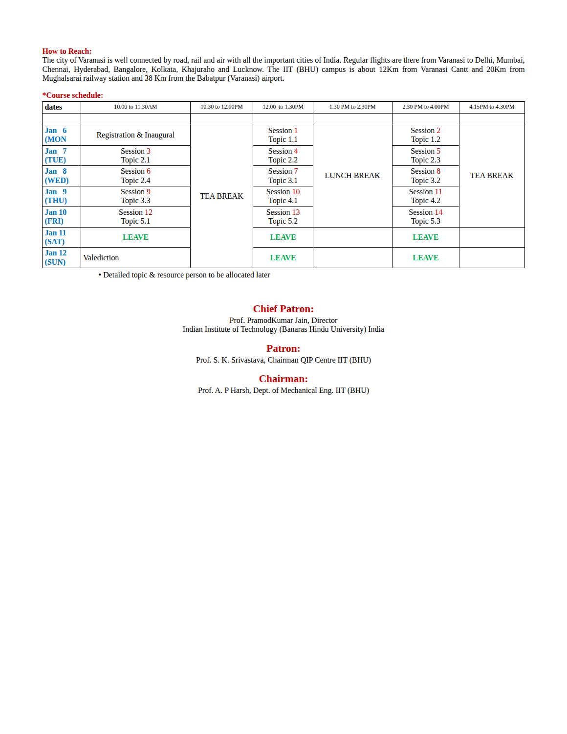How to Reach:
The city of Varanasi is well connected by road, rail and air with all the important cities of India. Regular flights are there from Varanasi to Delhi, Mumbai, Chennai, Hyderabad, Bangalore, Kolkata, Khajuraho and Lucknow. The IIT (BHU) campus is about 12Km from Varanasi Cantt and 20Km from Mughalsarai railway station and 38 Km from the Babatpur (Varanasi) airport.
*Course schedule:
| dates | 10.00 to 11.30AM | 10.30 to 12.00PM | 12.00 to 1.30PM | 1.30 PM to 2.30PM | 2.30 PM to 4.00PM | 4.15PM to 4.30PM |
| --- | --- | --- | --- | --- | --- | --- |
| Jan 6 (MON | Registration & Inaugural | TEA BREAK | Session 1 Topic 1.1 | LUNCH BREAK | Session 2 Topic 1.2 | TEA BREAK |
| Jan 7 (TUE) | Session 3 Topic 2.1 | Session 4 Topic 2.2 | Session 5 Topic 2.3 |
| Jan 8 (WED) | Session 6 Topic 2.4 | Session 7 Topic 3.1 | Session 8 Topic 3.2 |
| Jan 9 (THU) | Session 9 Topic 3.3 | Session 10 Topic 4.1 | Session 11 Topic 4.2 |
| Jan 10 (FRI) | Session 12 Topic 5.1 | Session 13 Topic 5.2 | Session 14 Topic 5.3 |
| Jan 11 (SAT) | LEAVE | LEAVE | | LEAVE | |
| Jan 12 (SUN) | Valediction | LEAVE | | LEAVE | |
• Detailed topic & resource person to be allocated later
Chief Patron:
Prof. PramodKumar Jain, Director
Indian Institute of Technology (Banaras Hindu University) India
Patron:
Prof. S. K. Srivastava, Chairman QIP Centre IIT (BHU)
Chairman:
Prof. A. P Harsh, Dept. of Mechanical Eng. IIT (BHU)